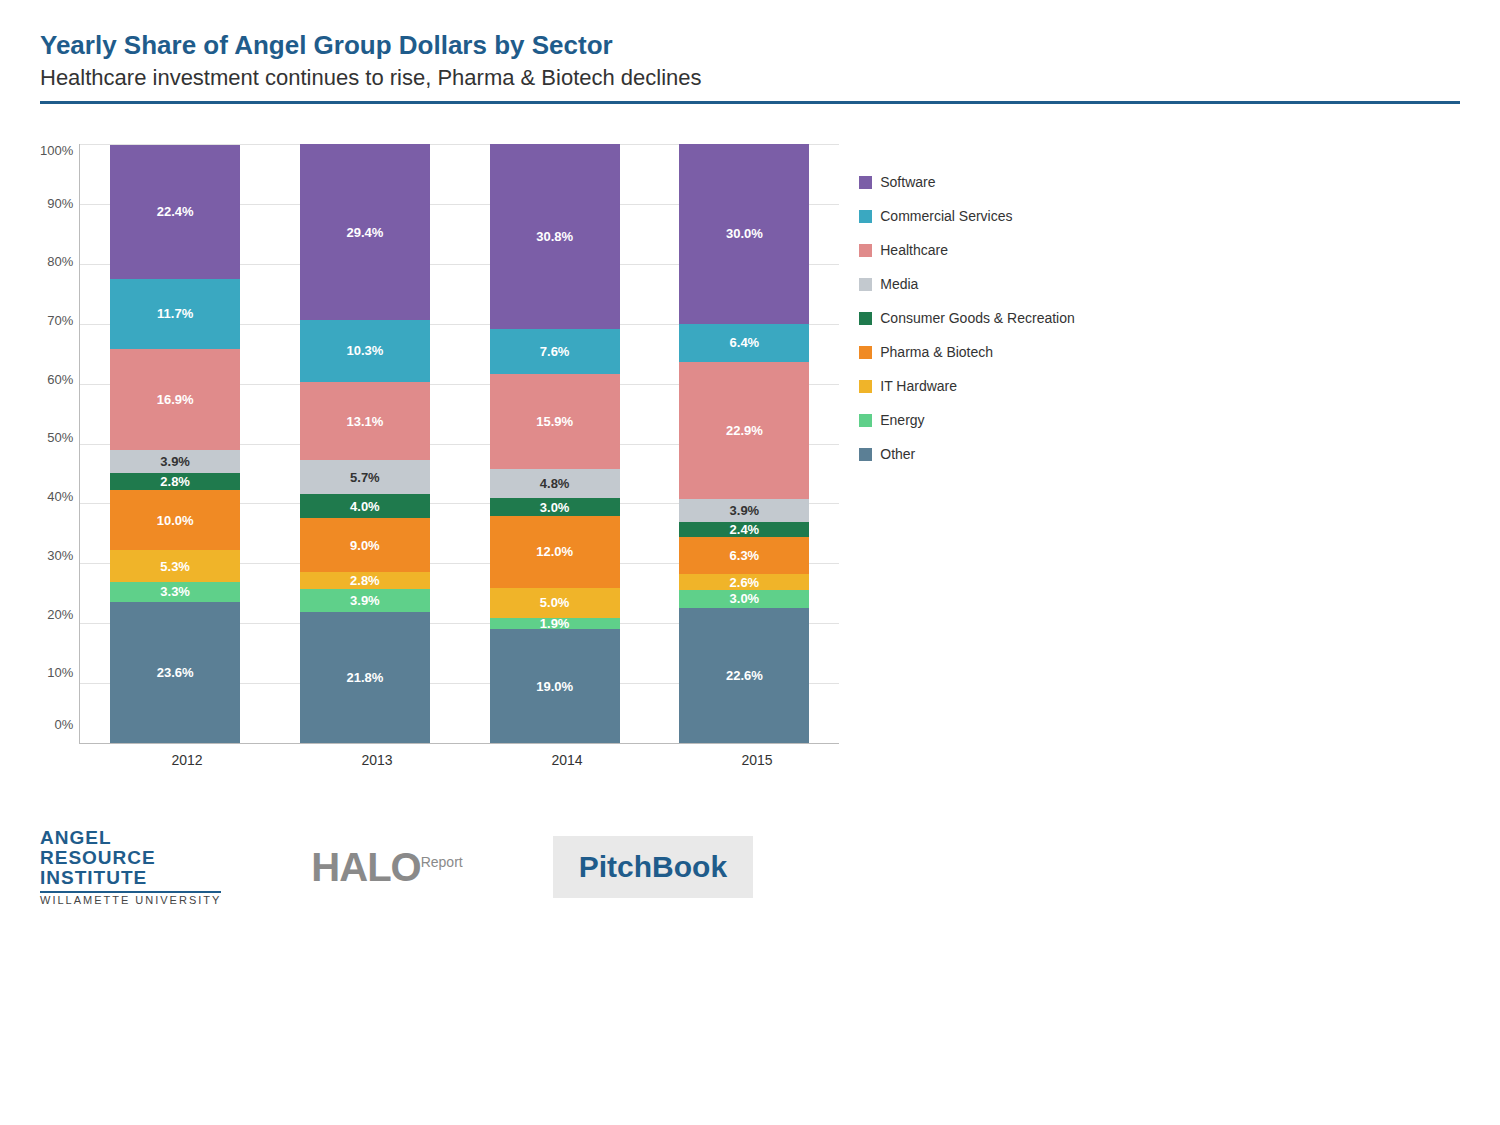Yearly Share of Angel Group Dollars by Sector
Healthcare investment continues to rise, Pharma & Biotech declines
100% 90% 80% 70% 60% 50% 40% 30% 20% 10% 0%
22.4%
11.7%
16.9%
3.9%
2.8%
10.0%
5.3%
3.3%
23.6%
29.4%
10.3%
13.1%
5.7%
4.0%
9.0%
2.8%
3.9%
21.8%
30.8%
7.6%
15.9%
4.8%
3.0%
12.0%
5.0%
1.9%
19.0%
30.0%
6.4%
22.9%
3.9%
2.4%
6.3%
2.6%
3.0%
22.6%
Software
Commercial Services
Healthcare
Media
Consumer Goods & Recreation
Pharma & Biotech
IT Hardware
Energy
Other
2012 2013 2014 2015
ANGEL
RESOURCE
INSTITUTE
WILLAMETTE UNIVERSITY
HALOReport
PitchBook